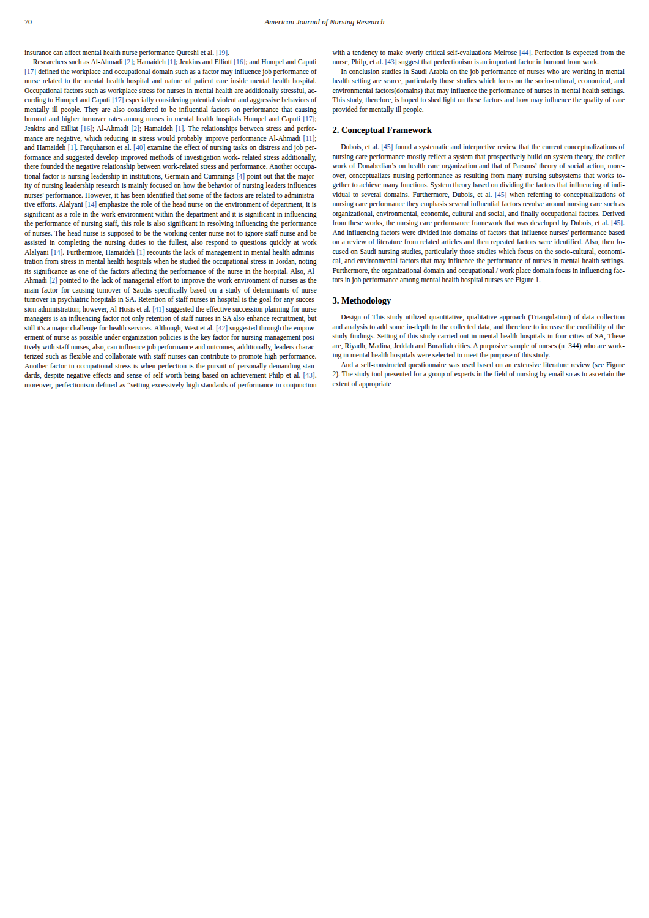70
American Journal of Nursing Research
insurance can affect mental health nurse performance Qureshi et al. [19].
Researchers such as Al-Ahmadi [2]; Hamaideh [1]; Jenkins and Elliott [16]; and Humpel and Caputi [17] defined the workplace and occupational domain such as a factor may influence job performance of nurse related to the mental health hospital and nature of patient care inside mental health hospital. Occupational factors such as workplace stress for nurses in mental health are additionally stressful, according to Humpel and Caputi [17] especially considering potential violent and aggressive behaviors of mentally ill people. They are also considered to be influential factors on performance that causing burnout and higher turnover rates among nurses in mental health hospitals Humpel and Caputi [17]; Jenkins and Eilliat [16]; Al-Ahmadi [2]; Hamaideh [1]. The relationships between stress and performance are negative, which reducing in stress would probably improve performance Al-Ahmadi [11]; and Hamaideh [1]. Farquharson et al. [40] examine the effect of nursing tasks on distress and job performance and suggested develop improved methods of investigation work- related stress additionally, there founded the negative relationship between work-related stress and performance. Another occupational factor is nursing leadership in institutions, Germain and Cummings [4] point out that the majority of nursing leadership research is mainly focused on how the behavior of nursing leaders influences nurses' performance. However, it has been identified that some of the factors are related to administrative efforts. Alalyani [14] emphasize the role of the head nurse on the environment of department, it is significant as a role in the work environment within the department and it is significant in influencing the performance of nursing staff, this role is also significant in resolving influencing the performance of nurses. The head nurse is supposed to be the working center nurse not to ignore staff nurse and be assisted in completing the nursing duties to the fullest, also respond to questions quickly at work Alalyani [14]. Furthermore, Hamaideh [1] recounts the lack of management in mental health administration from stress in mental health hospitals when he studied the occupational stress in Jordan, noting its significance as one of the factors affecting the performance of the nurse in the hospital. Also, Al-Ahmadi [2] pointed to the lack of managerial effort to improve the work environment of nurses as the main factor for causing turnover of Saudis specifically based on a study of determinants of nurse turnover in psychiatric hospitals in SA. Retention of staff nurses in hospital is the goal for any succession administration; however, Al Hosis et al. [41] suggested the effective succession planning for nurse managers is an influencing factor not only retention of staff nurses in SA also enhance recruitment, but still it's a major challenge for health services. Although, West et al. [42] suggested through the empowerment of nurse as possible under organization policies is the key factor for nursing management positively with staff nurses, also, can influence job performance and outcomes, additionally, leaders characterized such as flexible and collaborate with staff nurses can contribute to promote high performance. Another factor in occupational stress is when perfection is the pursuit of personally demanding standards, despite negative effects and sense of self-worth being based on achievement Philp et al. [43]. moreover, perfectionism defined as “setting excessively high standards of performance in conjunction with a tendency to make overly critical self-evaluations Melrose [44]. Perfection is expected from the nurse, Philp, et al. [43] suggest that perfectionism is an important factor in burnout from work.
In conclusion studies in Saudi Arabia on the job performance of nurses who are working in mental health setting are scarce, particularly those studies which focus on the socio-cultural, economical, and environmental factors(domains) that may influence the performance of nurses in mental health settings. This study, therefore, is hoped to shed light on these factors and how may influence the quality of care provided for mentally ill people.
2. Conceptual Framework
Dubois, et al. [45] found a systematic and interpretive review that the current conceptualizations of nursing care performance mostly reflect a system that prospectively build on system theory, the earlier work of Donabedian’s on health care organization and that of Parsons’ theory of social action, moreover, conceptualizes nursing performance as resulting from many nursing subsystems that works together to achieve many functions. System theory based on dividing the factors that influencing of individual to several domains. Furthermore, Dubois, et al. [45] when referring to conceptualizations of nursing care performance they emphasis several influential factors revolve around nursing care such as organizational, environmental, economic, cultural and social, and finally occupational factors. Derived from these works, the nursing care performance framework that was developed by Dubois, et al. [45]. And influencing factors were divided into domains of factors that influence nurses' performance based on a review of literature from related articles and then repeated factors were identified. Also, then focused on Saudi nursing studies, particularly those studies which focus on the socio-cultural, economical, and environmental factors that may influence the performance of nurses in mental health settings. Furthermore, the organizational domain and occupational / work place domain focus in influencing factors in job performance among mental health hospital nurses see Figure 1.
3. Methodology
Design of This study utilized quantitative, qualitative approach (Triangulation) of data collection and analysis to add some in-depth to the collected data, and therefore to increase the credibility of the study findings. Setting of this study carried out in mental health hospitals in four cities of SA, These are, Riyadh, Madina, Jeddah and Buradiah cities. A purposive sample of nurses (n=344) who are working in mental health hospitals were selected to meet the purpose of this study.
And a self-constructed questionnaire was used based on an extensive literature review (see Figure 2). The study tool presented for a group of experts in the field of nursing by email so as to ascertain the extent of appropriate